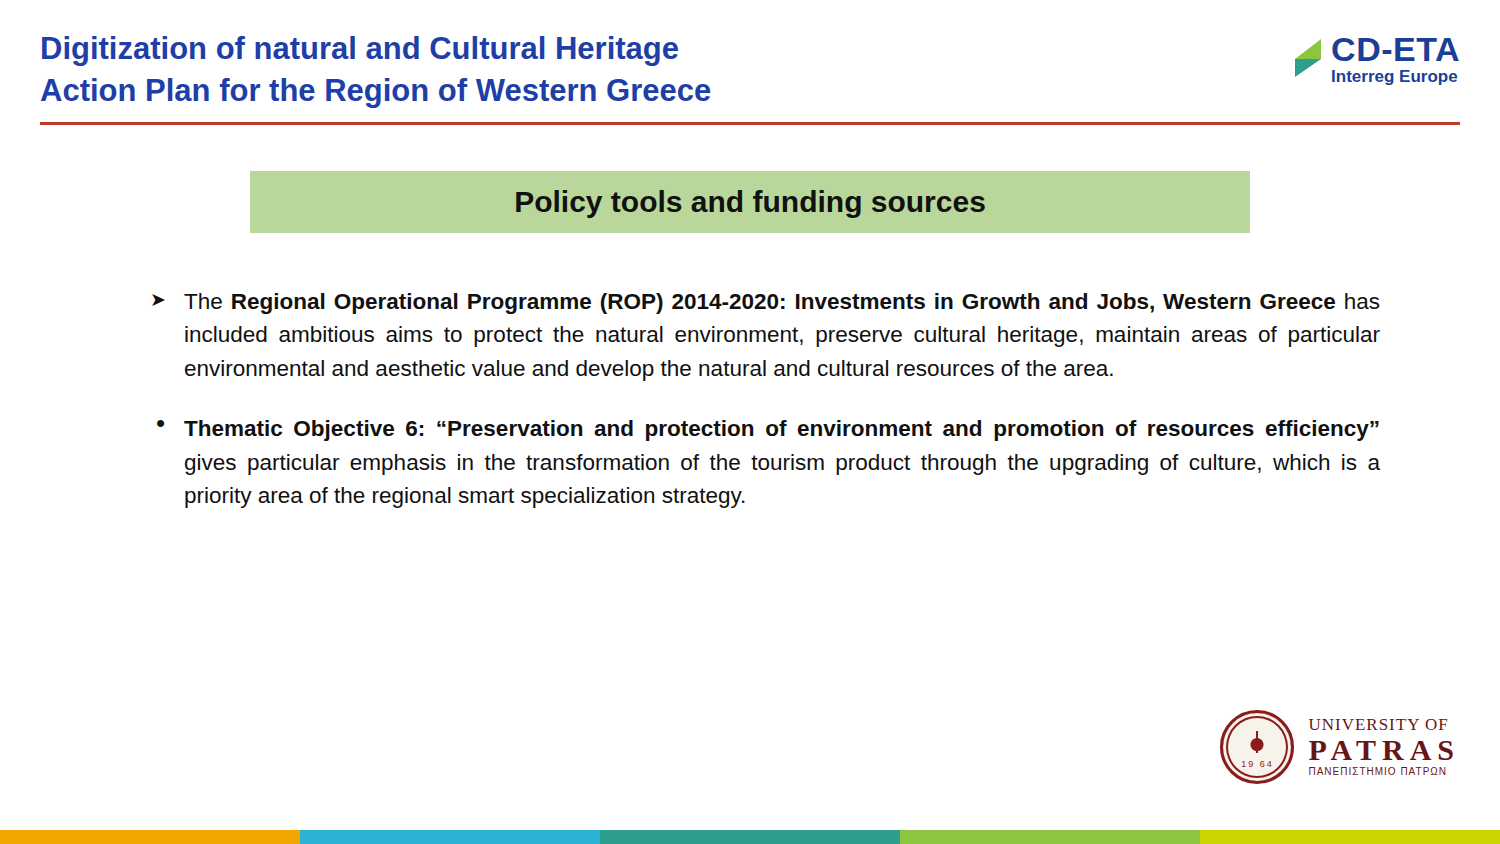Digitization of natural and Cultural Heritage
Action Plan for the Region of Western Greece
CD-ETA
Interreg Europe
Policy tools and funding sources
The Regional Operational Programme (ROP) 2014-2020: Investments in Growth and Jobs, Western Greece has included ambitious aims to protect the natural environment, preserve cultural heritage, maintain areas of particular environmental and aesthetic value and develop the natural and cultural resources of the area.
Thematic Objective 6: “Preservation and protection of environment and promotion of resources efficiency” gives particular emphasis in the transformation of the tourism product through the upgrading of culture, which is a priority area of the regional smart specialization strategy.
UNIVERSITY OF
PATRAS
ΠΑΝΕΠΙΣΤΗΜΙΟ ΠΑΤΡΩΝ